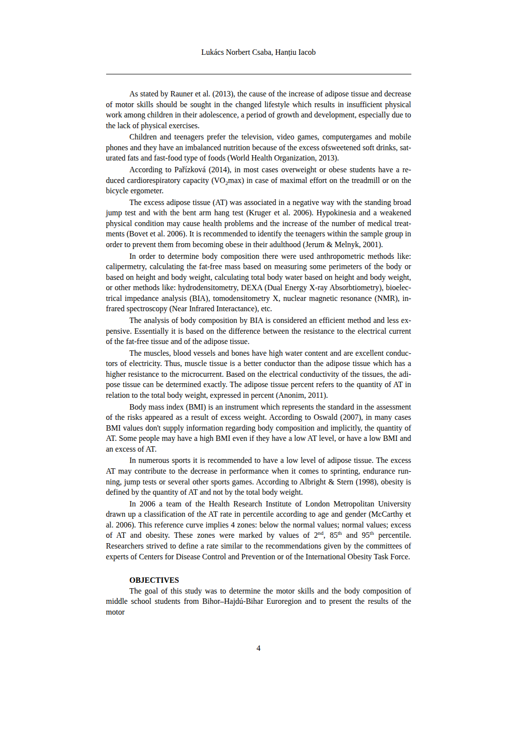Lukács Norbert Csaba, Hanțiu Iacob
As stated by Rauner et al. (2013), the cause of the increase of adipose tissue and decrease of motor skills should be sought in the changed lifestyle which results in insufficient physical work among children in their adolescence, a period of growth and development, especially due to the lack of physical exercises.
Children and teenagers prefer the television, video games, computergames and mobile phones and they have an imbalanced nutrition because of the excess ofsweetened soft drinks, saturated fats and fast-food type of foods (World Health Organization, 2013).
According to Pařízková (2014), in most cases overweight or obese students have a reduced cardiorespiratory capacity (VO2max) in case of maximal effort on the treadmill or on the bicycle ergometer.
The excess adipose tissue (AT) was associated in a negative way with the standing broad jump test and with the bent arm hang test (Kruger et al. 2006). Hypokinesia and a weakened physical condition may cause health problems and the increase of the number of medical treatments (Bovet et al. 2006). It is recommended to identify the teenagers within the sample group in order to prevent them from becoming obese in their adulthood (Jerum & Melnyk, 2001).
In order to determine body composition there were used anthropometric methods like: calipermetry, calculating the fat-free mass based on measuring some perimeters of the body or based on height and body weight, calculating total body water based on height and body weight, or other methods like: hydrodensitometry, DEXA (Dual Energy X-ray Absorbtiometry), bioelectrical impedance analysis (BIA), tomodensitometry X, nuclear magnetic resonance (NMR), infrared spectroscopy (Near Infrared Interactance), etc.
The analysis of body composition by BIA is considered an efficient method and less expensive. Essentially it is based on the difference between the resistance to the electrical current of the fat-free tissue and of the adipose tissue.
The muscles, blood vessels and bones have high water content and are excellent conductors of electricity. Thus, muscle tissue is a better conductor than the adipose tissue which has a higher resistance to the microcurrent. Based on the electrical conductivity of the tissues, the adipose tissue can be determined exactly. The adipose tissue percent refers to the quantity of AT in relation to the total body weight, expressed in percent (Anonim, 2011).
Body mass index (BMI) is an instrument which represents the standard in the assessment of the risks appeared as a result of excess weight. According to Oswald (2007), in many cases BMI values don't supply information regarding body composition and implicitly, the quantity of AT. Some people may have a high BMI even if they have a low AT level, or have a low BMI and an excess of AT.
In numerous sports it is recommended to have a low level of adipose tissue. The excess AT may contribute to the decrease in performance when it comes to sprinting, endurance running, jump tests or several other sports games. According to Albright & Stern (1998), obesity is defined by the quantity of AT and not by the total body weight.
In 2006 a team of the Health Research Institute of London Metropolitan University drawn up a classification of the AT rate in percentile according to age and gender (McCarthy et al. 2006). This reference curve implies 4 zones: below the normal values; normal values; excess of AT and obesity. These zones were marked by values of 2nd, 85th and 95th percentile. Researchers strived to define a rate similar to the recommendations given by the committees of experts of Centers for Disease Control and Prevention or of the International Obesity Task Force.
OBJECTIVES
The goal of this study was to determine the motor skills and the body composition of middle school students from Bihor–Hajdú-Bihar Euroregion and to present the results of the motor
4